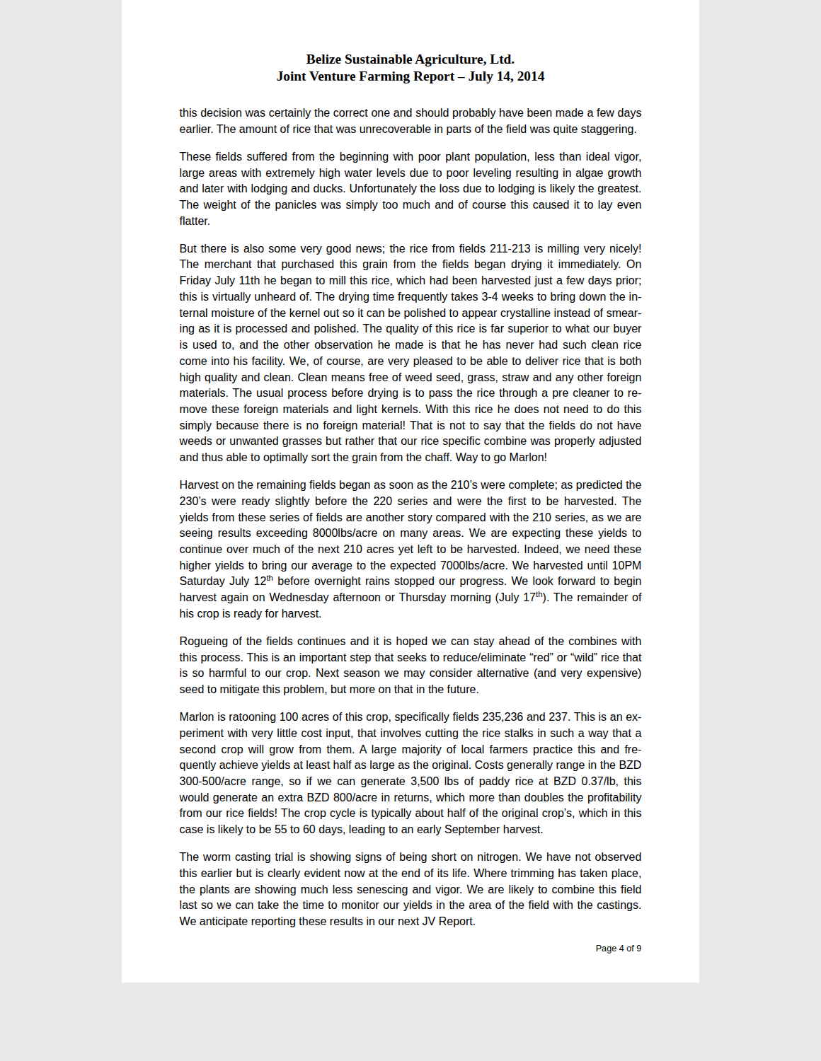Belize Sustainable Agriculture, Ltd.
Joint Venture Farming Report – July 14, 2014
this decision was certainly the correct one and should probably have been made a few days earlier. The amount of rice that was unrecoverable in parts of the field was quite staggering.
These fields suffered from the beginning with poor plant population, less than ideal vigor, large areas with extremely high water levels due to poor leveling resulting in algae growth and later with lodging and ducks. Unfortunately the loss due to lodging is likely the greatest. The weight of the panicles was simply too much and of course this caused it to lay even flatter.
But there is also some very good news; the rice from fields 211-213 is milling very nicely! The merchant that purchased this grain from the fields began drying it immediately. On Friday July 11th he began to mill this rice, which had been harvested just a few days prior; this is virtually unheard of. The drying time frequently takes 3-4 weeks to bring down the internal moisture of the kernel out so it can be polished to appear crystalline instead of smearing as it is processed and polished. The quality of this rice is far superior to what our buyer is used to, and the other observation he made is that he has never had such clean rice come into his facility. We, of course, are very pleased to be able to deliver rice that is both high quality and clean. Clean means free of weed seed, grass, straw and any other foreign materials. The usual process before drying is to pass the rice through a pre cleaner to remove these foreign materials and light kernels. With this rice he does not need to do this simply because there is no foreign material! That is not to say that the fields do not have weeds or unwanted grasses but rather that our rice specific combine was properly adjusted and thus able to optimally sort the grain from the chaff. Way to go Marlon!
Harvest on the remaining fields began as soon as the 210’s were complete; as predicted the 230’s were ready slightly before the 220 series and were the first to be harvested. The yields from these series of fields are another story compared with the 210 series, as we are seeing results exceeding 8000lbs/acre on many areas. We are expecting these yields to continue over much of the next 210 acres yet left to be harvested. Indeed, we need these higher yields to bring our average to the expected 7000lbs/acre. We harvested until 10PM Saturday July 12th before overnight rains stopped our progress. We look forward to begin harvest again on Wednesday afternoon or Thursday morning (July 17th). The remainder of his crop is ready for harvest.
Rogueing of the fields continues and it is hoped we can stay ahead of the combines with this process. This is an important step that seeks to reduce/eliminate “red” or “wild” rice that is so harmful to our crop. Next season we may consider alternative (and very expensive) seed to mitigate this problem, but more on that in the future.
Marlon is ratooning 100 acres of this crop, specifically fields 235,236 and 237. This is an experiment with very little cost input, that involves cutting the rice stalks in such a way that a second crop will grow from them. A large majority of local farmers practice this and frequently achieve yields at least half as large as the original. Costs generally range in the BZD 300-500/acre range, so if we can generate 3,500 lbs of paddy rice at BZD 0.37/lb, this would generate an extra BZD 800/acre in returns, which more than doubles the profitability from our rice fields! The crop cycle is typically about half of the original crop’s, which in this case is likely to be 55 to 60 days, leading to an early September harvest.
The worm casting trial is showing signs of being short on nitrogen. We have not observed this earlier but is clearly evident now at the end of its life. Where trimming has taken place, the plants are showing much less senescing and vigor. We are likely to combine this field last so we can take the time to monitor our yields in the area of the field with the castings. We anticipate reporting these results in our next JV Report.
Page 4 of 9